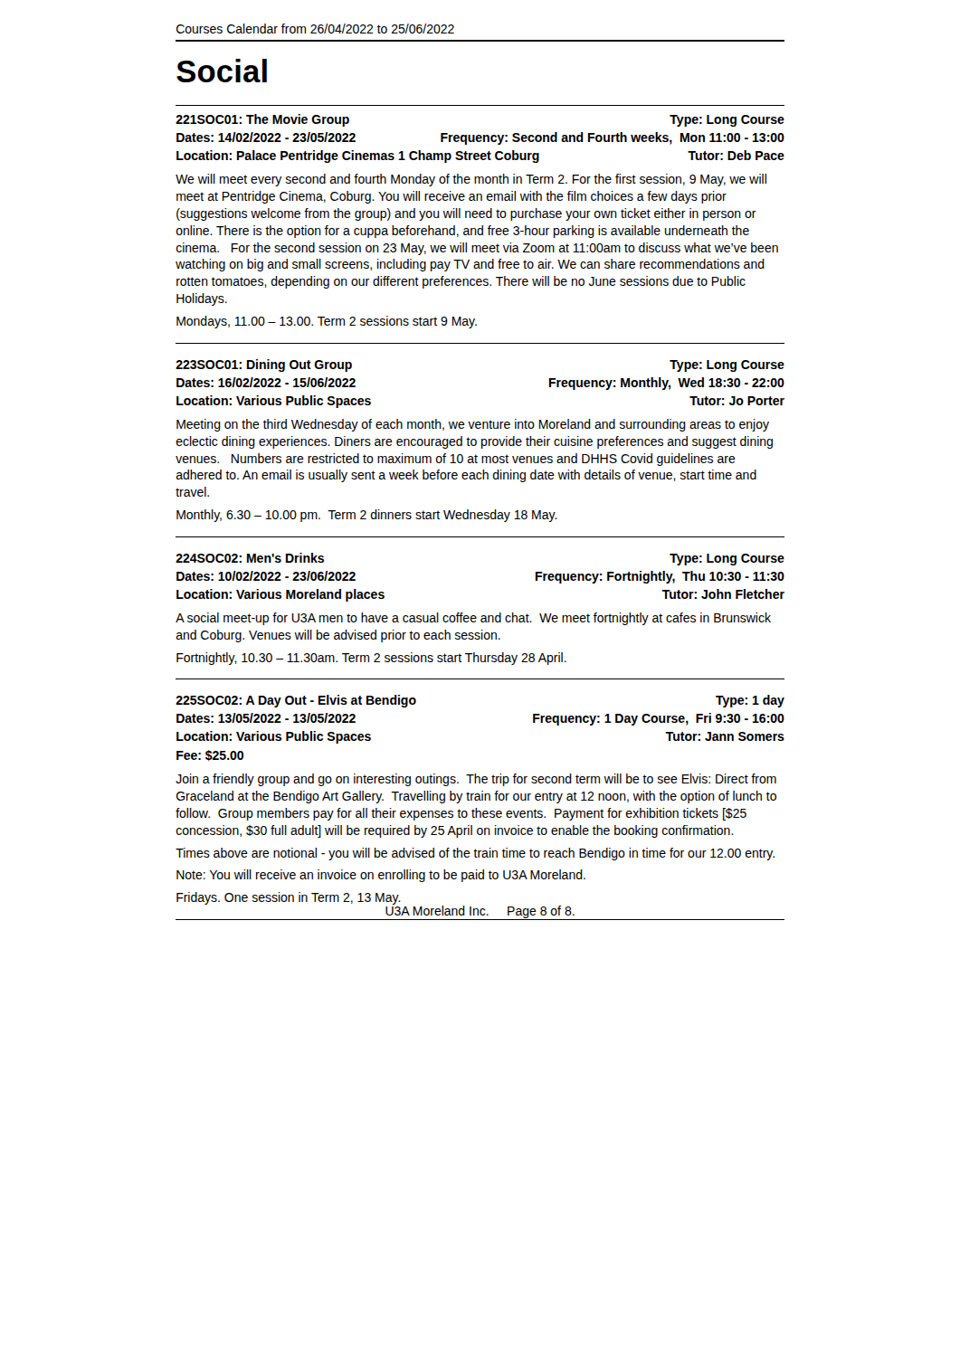Courses Calendar from 26/04/2022 to 25/06/2022
Social
221SOC01: The Movie Group
Type: Long Course
Dates: 14/02/2022 - 23/05/2022
Frequency: Second and Fourth weeks, Mon 11:00 - 13:00
Location: Palace Pentridge Cinemas 1 Champ Street Coburg
Tutor: Deb Pace
We will meet every second and fourth Monday of the month in Term 2. For the first session, 9 May, we will meet at Pentridge Cinema, Coburg. You will receive an email with the film choices a few days prior (suggestions welcome from the group) and you will need to purchase your own ticket either in person or online. There is the option for a cuppa beforehand, and free 3-hour parking is available underneath the cinema. For the second session on 23 May, we will meet via Zoom at 11:00am to discuss what we’ve been watching on big and small screens, including pay TV and free to air. We can share recommendations and rotten tomatoes, depending on our different preferences. There will be no June sessions due to Public Holidays.
Mondays, 11.00 – 13.00. Term 2 sessions start 9 May.
223SOC01: Dining Out Group
Type: Long Course
Dates: 16/02/2022 - 15/06/2022
Frequency: Monthly, Wed 18:30 - 22:00
Location: Various Public Spaces
Tutor: Jo Porter
Meeting on the third Wednesday of each month, we venture into Moreland and surrounding areas to enjoy eclectic dining experiences. Diners are encouraged to provide their cuisine preferences and suggest dining venues. Numbers are restricted to maximum of 10 at most venues and DHHS Covid guidelines are adhered to. An email is usually sent a week before each dining date with details of venue, start time and travel.
Monthly, 6.30 – 10.00 pm. Term 2 dinners start Wednesday 18 May.
224SOC02: Men's Drinks
Type: Long Course
Dates: 10/02/2022 - 23/06/2022
Frequency: Fortnightly, Thu 10:30 - 11:30
Location: Various Moreland places
Tutor: John Fletcher
A social meet-up for U3A men to have a casual coffee and chat. We meet fortnightly at cafes in Brunswick and Coburg. Venues will be advised prior to each session.
Fortnightly, 10.30 – 11.30am. Term 2 sessions start Thursday 28 April.
225SOC02: A Day Out - Elvis at Bendigo
Type: 1 day
Dates: 13/05/2022 - 13/05/2022
Frequency: 1 Day Course, Fri 9:30 - 16:00
Location: Various Public Spaces
Tutor: Jann Somers
Fee: $25.00
Join a friendly group and go on interesting outings. The trip for second term will be to see Elvis: Direct from Graceland at the Bendigo Art Gallery. Travelling by train for our entry at 12 noon, with the option of lunch to follow. Group members pay for all their expenses to these events. Payment for exhibition tickets [$25 concession, $30 full adult] will be required by 25 April on invoice to enable the booking confirmation.
Times above are notional - you will be advised of the train time to reach Bendigo in time for our 12.00 entry.
Note: You will receive an invoice on enrolling to be paid to U3A Moreland.
Fridays. One session in Term 2, 13 May.
U3A Moreland Inc. Page 8 of 8.